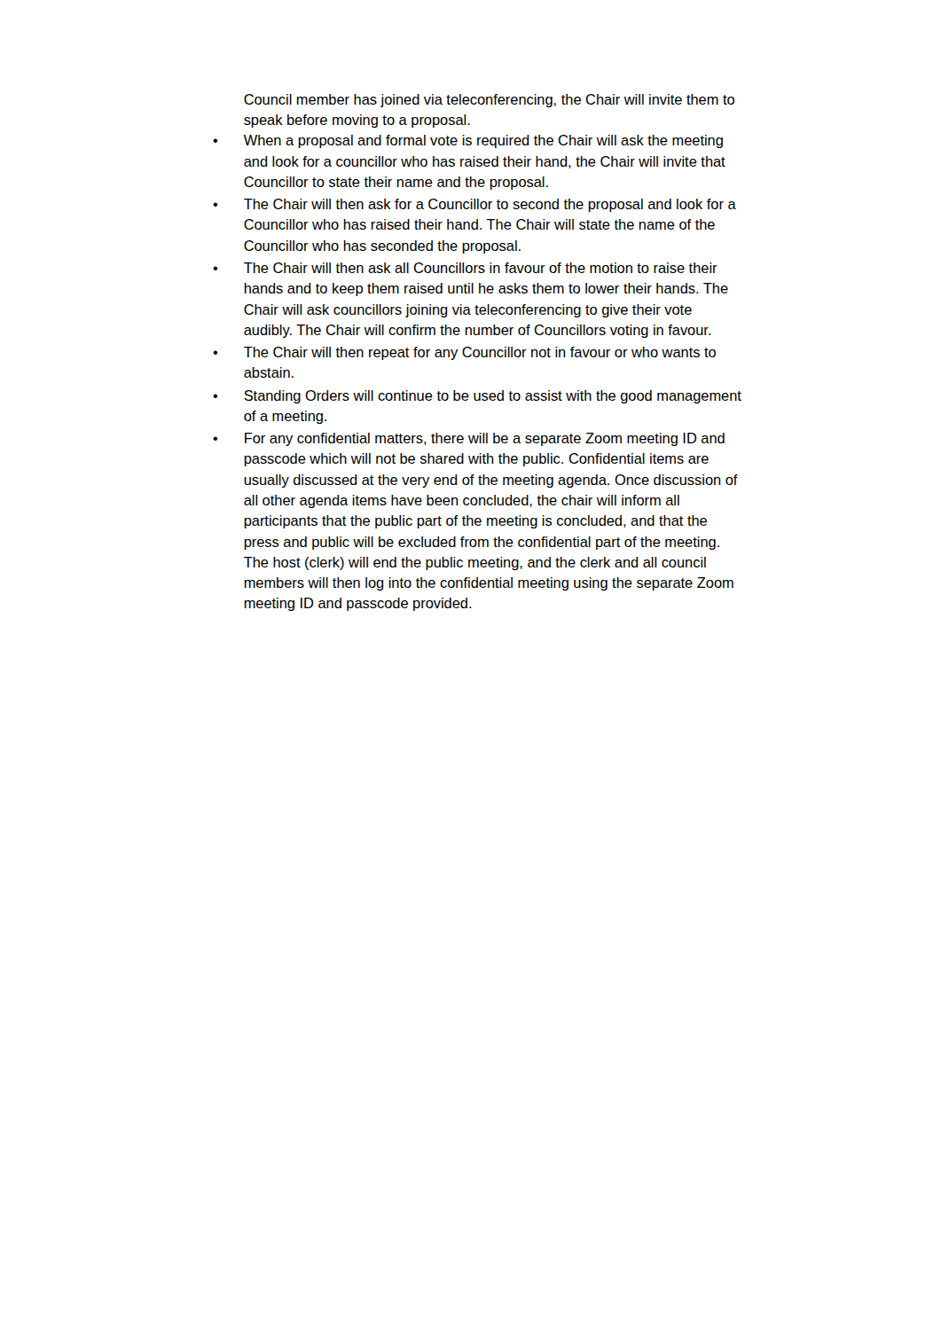Council member has joined via teleconferencing, the Chair will invite them to speak before moving to a proposal.
When a proposal and formal vote is required the Chair will ask the meeting and look for a councillor who has raised their hand, the Chair will invite that Councillor to state their name and the proposal.
The Chair will then ask for a Councillor to second the proposal and look for a Councillor who has raised their hand. The Chair will state the name of the Councillor who has seconded the proposal.
The Chair will then ask all Councillors in favour of the motion to raise their hands and to keep them raised until he asks them to lower their hands. The Chair will ask councillors joining via teleconferencing to give their vote audibly. The Chair will confirm the number of Councillors voting in favour.
The Chair will then repeat for any Councillor not in favour or who wants to abstain.
Standing Orders will continue to be used to assist with the good management of a meeting.
For any confidential matters, there will be a separate Zoom meeting ID and passcode which will not be shared with the public. Confidential items are usually discussed at the very end of the meeting agenda. Once discussion of all other agenda items have been concluded, the chair will inform all participants that the public part of the meeting is concluded, and that the press and public will be excluded from the confidential part of the meeting. The host (clerk) will end the public meeting, and the clerk and all council members will then log into the confidential meeting using the separate Zoom meeting ID and passcode provided.